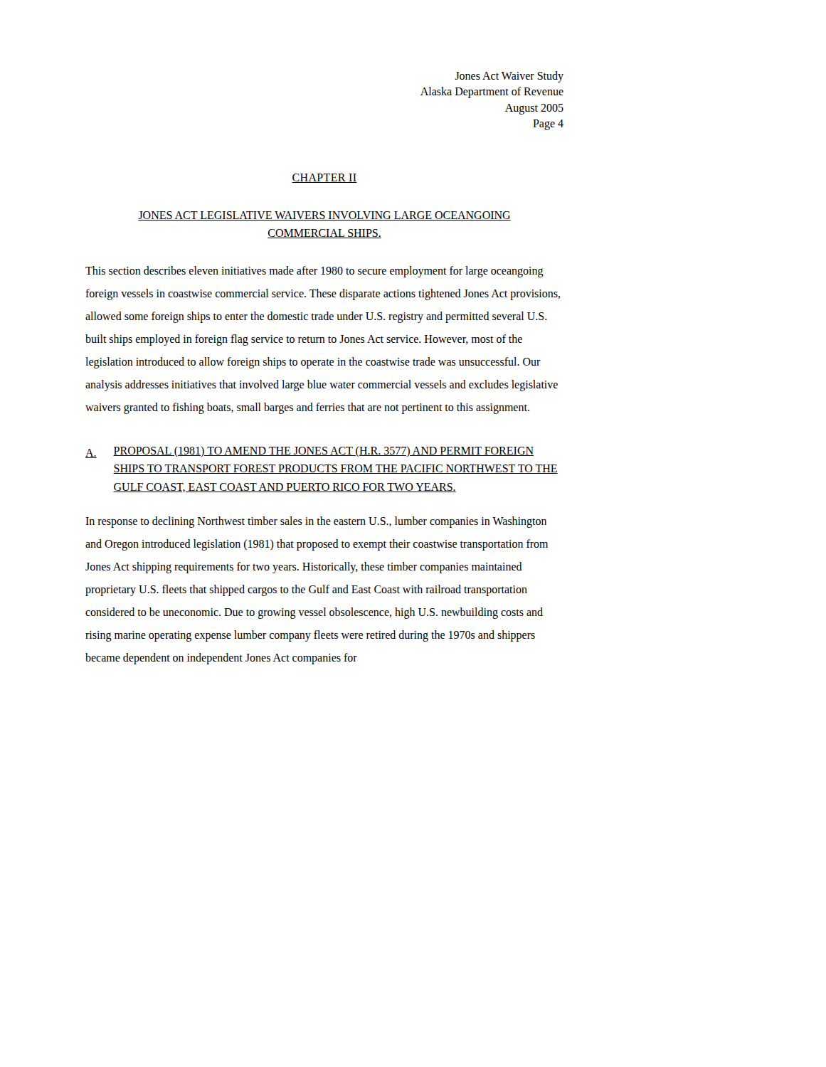Jones Act Waiver Study
Alaska Department of Revenue
August 2005
Page 4
CHAPTER II
JONES ACT LEGISLATIVE WAIVERS INVOLVING LARGE OCEANGOING
COMMERCIAL SHIPS.
This section describes eleven initiatives made after 1980 to secure employment for large oceangoing foreign vessels in coastwise commercial service. These disparate actions tightened Jones Act provisions, allowed some foreign ships to enter the domestic trade under U.S. registry and permitted several U.S. built ships employed in foreign flag service to return to Jones Act service. However, most of the legislation introduced to allow foreign ships to operate in the coastwise trade was unsuccessful. Our analysis addresses initiatives that involved large blue water commercial vessels and excludes legislative waivers granted to fishing boats, small barges and ferries that are not pertinent to this assignment.
A. PROPOSAL (1981) TO AMEND THE JONES ACT (H.R. 3577) AND PERMIT FOREIGN SHIPS TO TRANSPORT FOREST PRODUCTS FROM THE PACIFIC NORTHWEST TO THE GULF COAST, EAST COAST AND PUERTO RICO FOR TWO YEARS.
In response to declining Northwest timber sales in the eastern U.S., lumber companies in Washington and Oregon introduced legislation (1981) that proposed to exempt their coastwise transportation from Jones Act shipping requirements for two years. Historically, these timber companies maintained proprietary U.S. fleets that shipped cargos to the Gulf and East Coast with railroad transportation considered to be uneconomic. Due to growing vessel obsolescence, high U.S. newbuilding costs and rising marine operating expense lumber company fleets were retired during the 1970s and shippers became dependent on independent Jones Act companies for